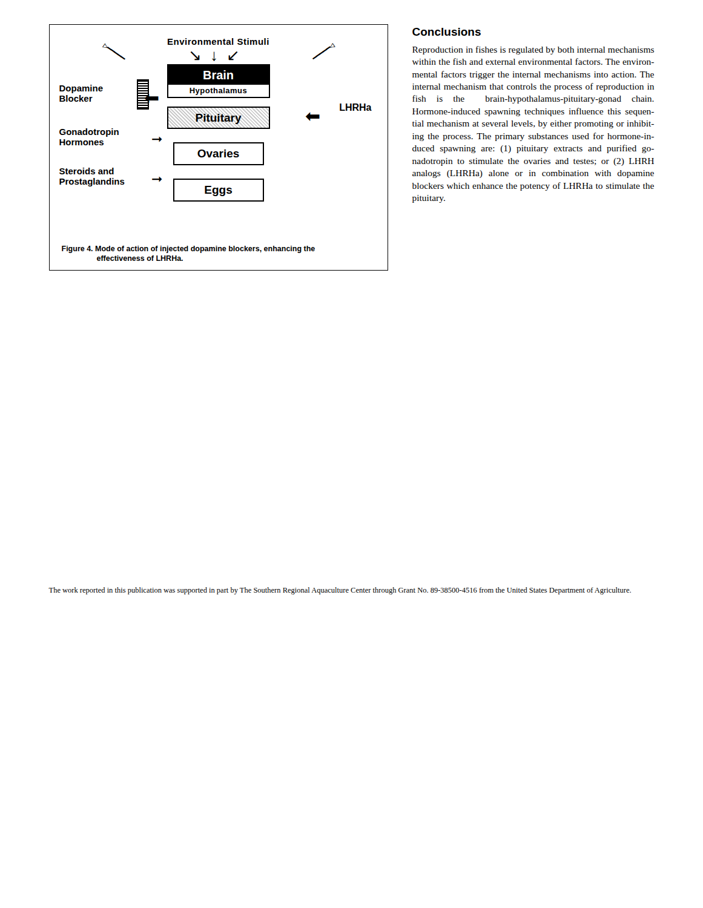Environmental Stimuli
↘↓↙
Brain
Hypothalamus
Pituitary
Ovaries
Eggs
▷━━━━━
━━━━━◁
⬅
⬅
Dopamine
Blocker
Gonadotropin
Hormones
Steroids and
Prostaglandins
LHRHa
➞
➞
Figure 4. Mode of action of injected dopamine blockers, enhancing the effectiveness of LHRHa.
Conclusions
Reproduction in fishes is regulated by both internal mechanisms within the fish and external environmental factors. The environmental factors trigger the internal mechanisms into action. The internal mechanism that controls the process of reproduction in fish is the brain-hypothalamus-pituitary-gonad chain. Hormone-induced spawning techniques influence this sequential mechanism at several levels, by either promoting or inhibiting the process. The primary substances used for hormone-induced spawning are: (1) pituitary extracts and purified gonadotropin to stimulate the ovaries and testes; or (2) LHRH analogs (LHRHa) alone or in combination with dopamine blockers which enhance the potency of LHRHa to stimulate the pituitary.
The work reported in this publication was supported in part by The Southern Regional Aquaculture Center through Grant No. 89-38500-4516 from the United States Department of Agriculture.